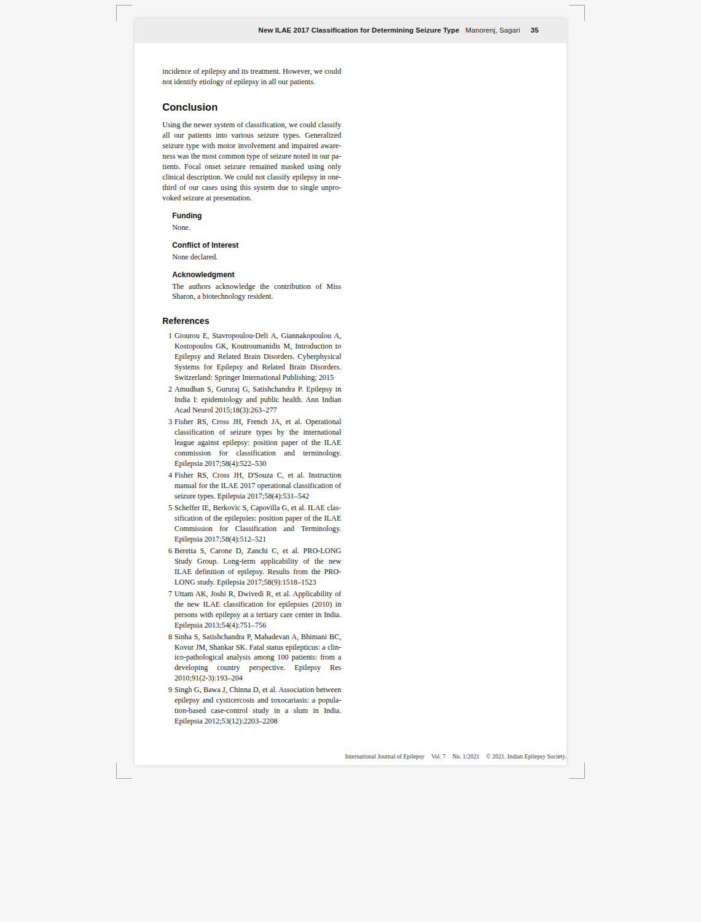New ILAE 2017 Classification for Determining Seizure Type Manorenj, Sagari 35
incidence of epilepsy and its treatment. However, we could not identify etiology of epilepsy in all our patients.
Conclusion
Using the newer system of classification, we could classify all our patients into various seizure types. Generalized seizure type with motor involvement and impaired awareness was the most common type of seizure noted in our patients. Focal onset seizure remained masked using only clinical description. We could not classify epilepsy in one-third of our cases using this system due to single unprovoked seizure at presentation.
Funding
None.
Conflict of Interest
None declared.
Acknowledgment
The authors acknowledge the contribution of Miss Sharon, a biotechnology resident.
References
Giourou E, Stavropoulou-Deli A, Giannakopoulou A, Kostopoulos GK, Koutroumanidis M, Introduction to Epilepsy and Related Brain Disorders. Cyberphysical Systems for Epilepsy and Related Brain Disorders. Switzerland: Springer International Publishing; 2015
Amudhan S, Gururaj G, Satishchandra P. Epilepsy in India I: epidemiology and public health. Ann Indian Acad Neurol 2015;18(3):263–277
Fisher RS, Cross JH, French JA, et al. Operational classification of seizure types by the international league against epilepsy: position paper of the ILAE commission for classification and terminology. Epilepsia 2017;58(4):522–530
Fisher RS, Cross JH, D'Souza C, et al. Instruction manual for the ILAE 2017 operational classification of seizure types. Epilepsia 2017;58(4):531–542
Scheffer IE, Berkovic S, Capovilla G, et al. ILAE classification of the epilepsies: position paper of the ILAE Commission for Classification and Terminology. Epilepsia 2017;58(4):512–521
Beretta S, Carone D, Zanchi C, et al. PRO-LONG Study Group. Long-term applicability of the new ILAE definition of epilepsy. Results from the PRO-LONG study. Epilepsia 2017;58(9):1518–1523
Uttam AK, Joshi R, Dwivedi R, et al. Applicability of the new ILAE classification for epilepsies (2010) in persons with epilepsy at a tertiary care center in India. Epilepsia 2013;54(4):751–756
Sinha S, Satishchandra P, Mahadevan A, Bhimani BC, Kovur JM, Shankar SK. Fatal status epilepticus: a clinico-pathological analysis among 100 patients: from a developing country perspective. Epilepsy Res 2010;91(2-3):193–204
Singh G, Bawa J, Chinna D, et al. Association between epilepsy and cysticercosis and toxocariasis: a population-based case-control study in a slum in India. Epilepsia 2012;53(12):2203–2208
International Journal of Epilepsy Vol. 7 No. 1/2021 © 2021. Indian Epilepsy Society.